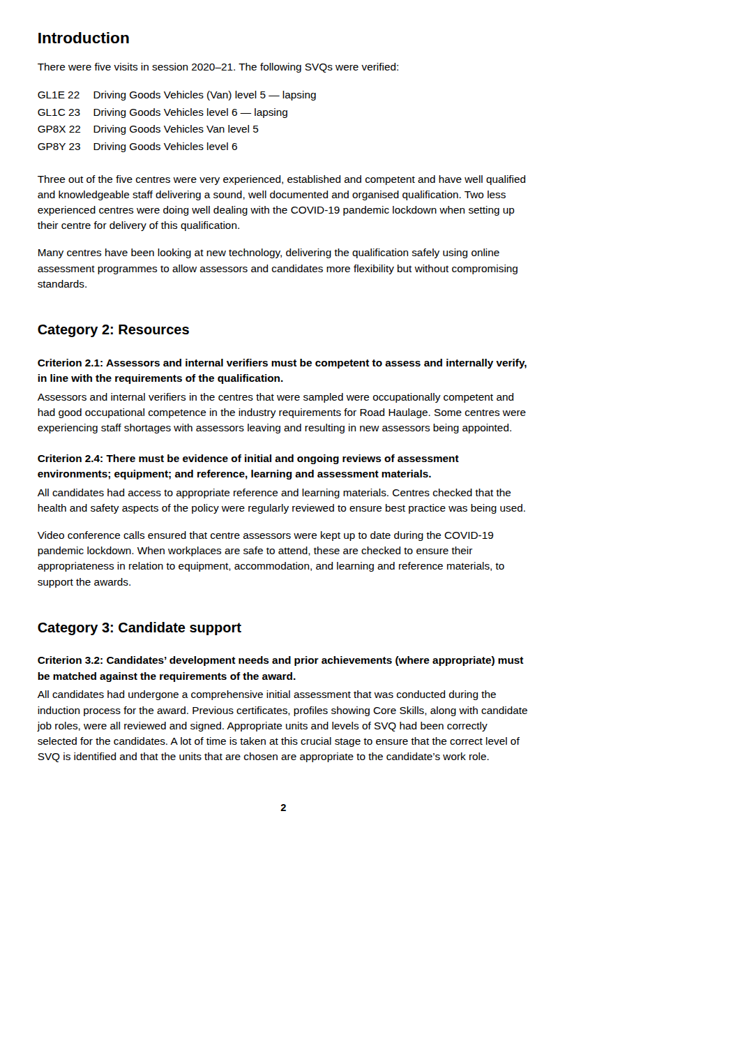Introduction
There were five visits in session 2020–21. The following SVQs were verified:
GL1E 22 Driving Goods Vehicles (Van) level 5 — lapsing
GL1C 23 Driving Goods Vehicles level 6 — lapsing
GP8X 22 Driving Goods Vehicles Van level 5
GP8Y 23 Driving Goods Vehicles level 6
Three out of the five centres were very experienced, established and competent and have well qualified and knowledgeable staff delivering a sound, well documented and organised qualification. Two less experienced centres were doing well dealing with the COVID-19 pandemic lockdown when setting up their centre for delivery of this qualification.
Many centres have been looking at new technology, delivering the qualification safely using online assessment programmes to allow assessors and candidates more flexibility but without compromising standards.
Category 2: Resources
Criterion 2.1: Assessors and internal verifiers must be competent to assess and internally verify, in line with the requirements of the qualification.
Assessors and internal verifiers in the centres that were sampled were occupationally competent and had good occupational competence in the industry requirements for Road Haulage. Some centres were experiencing staff shortages with assessors leaving and resulting in new assessors being appointed.
Criterion 2.4: There must be evidence of initial and ongoing reviews of assessment environments; equipment; and reference, learning and assessment materials.
All candidates had access to appropriate reference and learning materials. Centres checked that the health and safety aspects of the policy were regularly reviewed to ensure best practice was being used.
Video conference calls ensured that centre assessors were kept up to date during the COVID-19 pandemic lockdown. When workplaces are safe to attend, these are checked to ensure their appropriateness in relation to equipment, accommodation, and learning and reference materials, to support the awards.
Category 3: Candidate support
Criterion 3.2: Candidates’ development needs and prior achievements (where appropriate) must be matched against the requirements of the award.
All candidates had undergone a comprehensive initial assessment that was conducted during the induction process for the award. Previous certificates, profiles showing Core Skills, along with candidate job roles, were all reviewed and signed. Appropriate units and levels of SVQ had been correctly selected for the candidates. A lot of time is taken at this crucial stage to ensure that the correct level of SVQ is identified and that the units that are chosen are appropriate to the candidate’s work role.
2